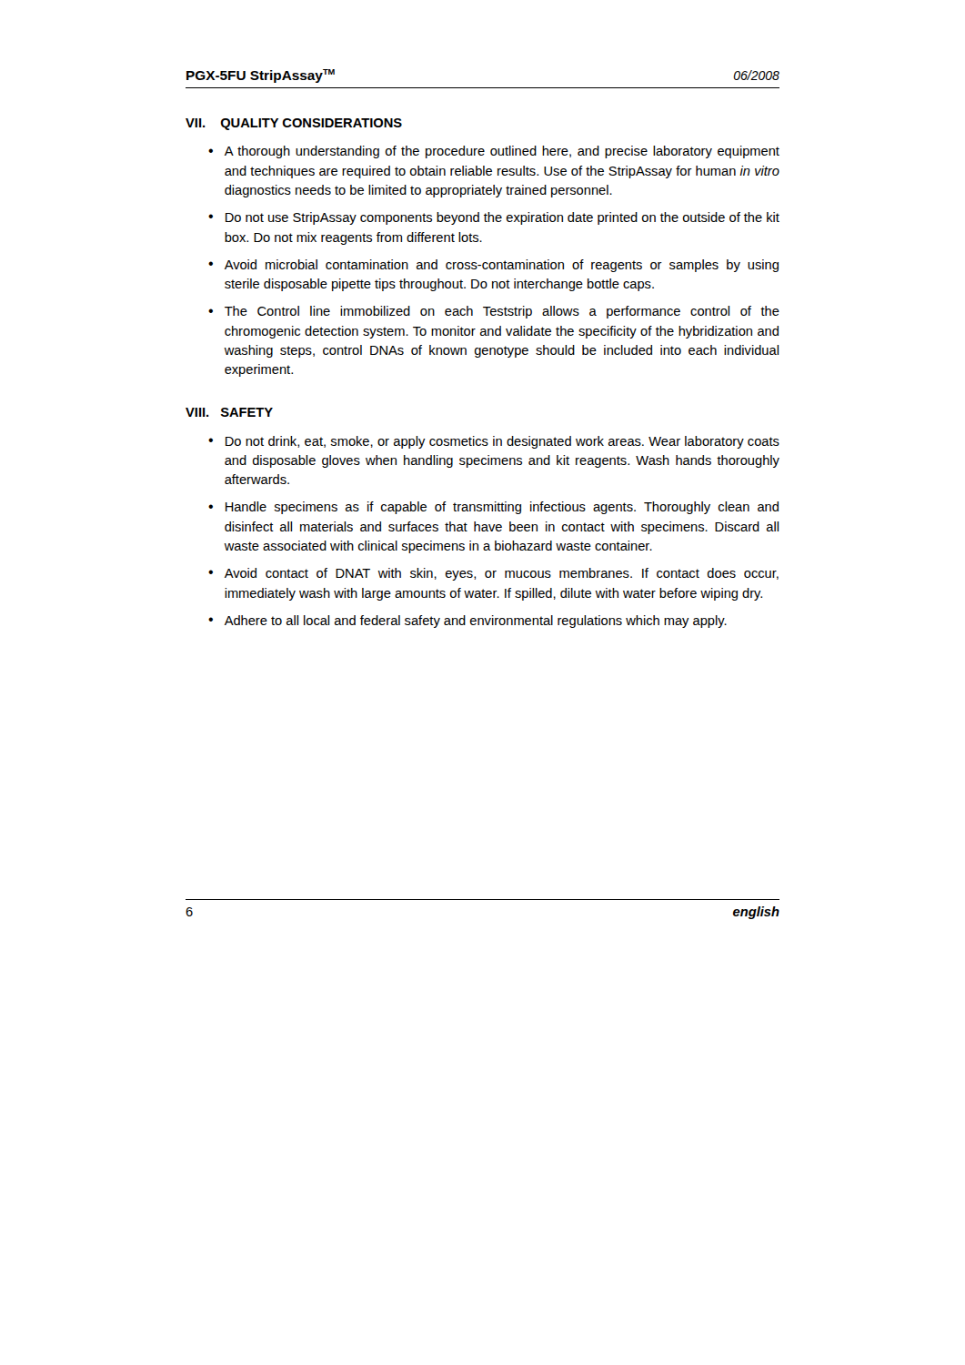PGX-5FU StripAssayTM
06/2008
VII. QUALITY CONSIDERATIONS
A thorough understanding of the procedure outlined here, and precise laboratory equipment and techniques are required to obtain reliable results. Use of the StripAssay for human in vitro diagnostics needs to be limited to appropriately trained personnel.
Do not use StripAssay components beyond the expiration date printed on the outside of the kit box. Do not mix reagents from different lots.
Avoid microbial contamination and cross-contamination of reagents or samples by using sterile disposable pipette tips throughout. Do not interchange bottle caps.
The Control line immobilized on each Teststrip allows a performance control of the chromogenic detection system. To monitor and validate the specificity of the hybridization and washing steps, control DNAs of known genotype should be included into each individual experiment.
VIII. SAFETY
Do not drink, eat, smoke, or apply cosmetics in designated work areas. Wear laboratory coats and disposable gloves when handling specimens and kit reagents. Wash hands thoroughly afterwards.
Handle specimens as if capable of transmitting infectious agents. Thoroughly clean and disinfect all materials and surfaces that have been in contact with specimens. Discard all waste associated with clinical specimens in a biohazard waste container.
Avoid contact of DNAT with skin, eyes, or mucous membranes. If contact does occur, immediately wash with large amounts of water. If spilled, dilute with water before wiping dry.
Adhere to all local and federal safety and environmental regulations which may apply.
6
english